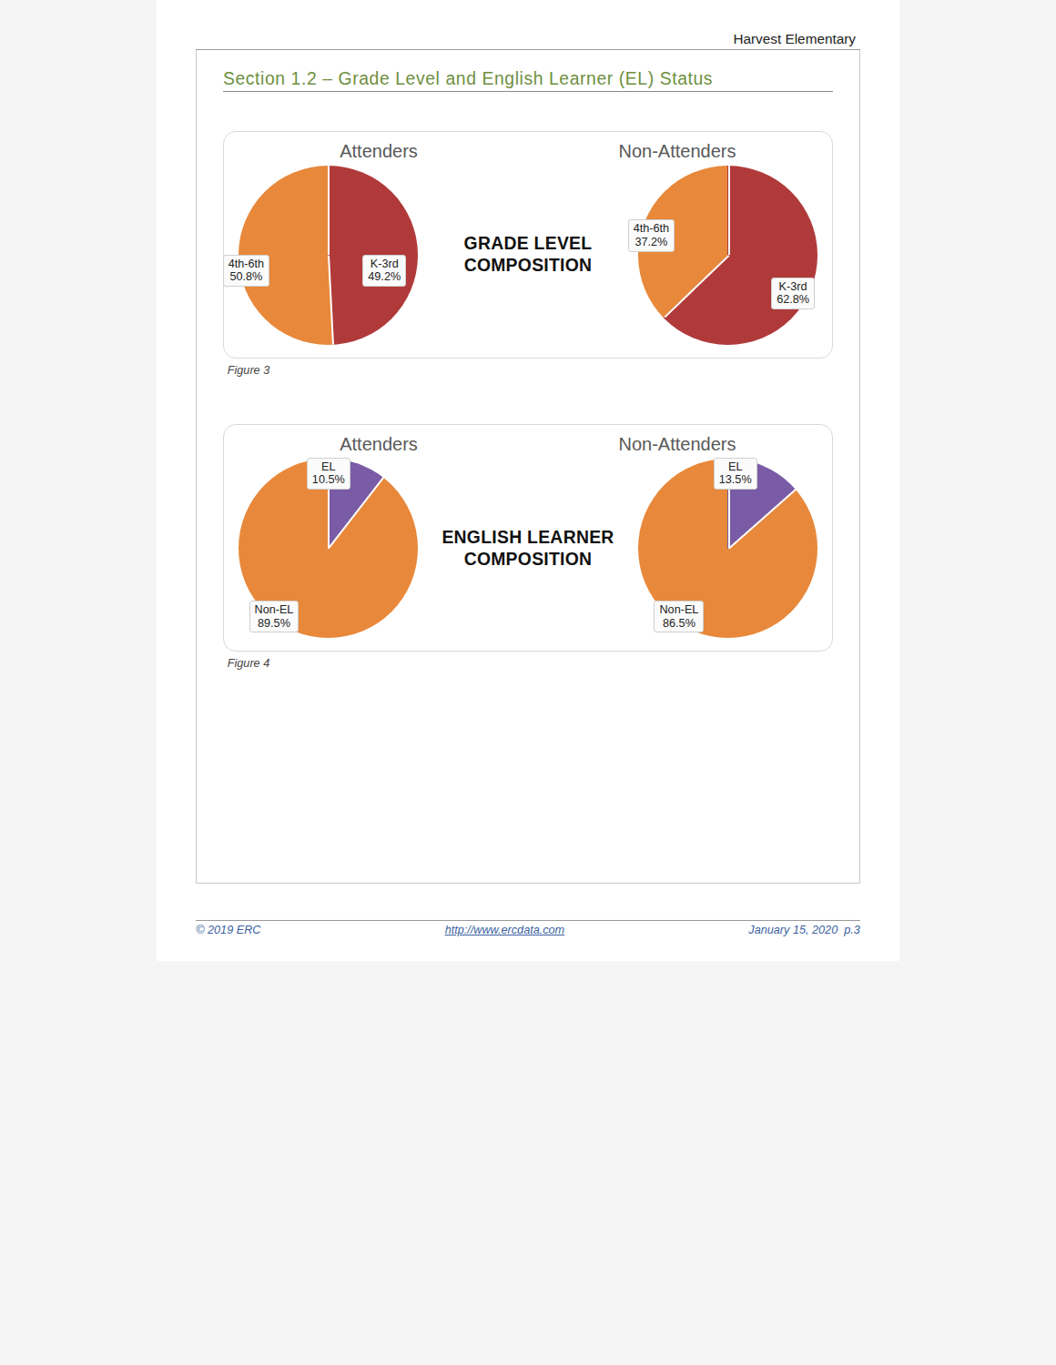Harvest Elementary
Section 1.2 – Grade Level and English Learner (EL) Status
Attenders Non-Attenders
4th-6th
50.8%
K-3rd
49.2%
GRADE LEVEL
COMPOSITION
4th-6th
37.2%
K-3rd
62.8%
Figure 3
Attenders Non-Attenders
EL
10.5%
Non-EL
89.5%
ENGLISH LEARNER
COMPOSITION
EL
13.5%
Non-EL
86.5%
Figure 4
© 2019 ERC
http://www.ercdata.com
January 15, 2020 p.3